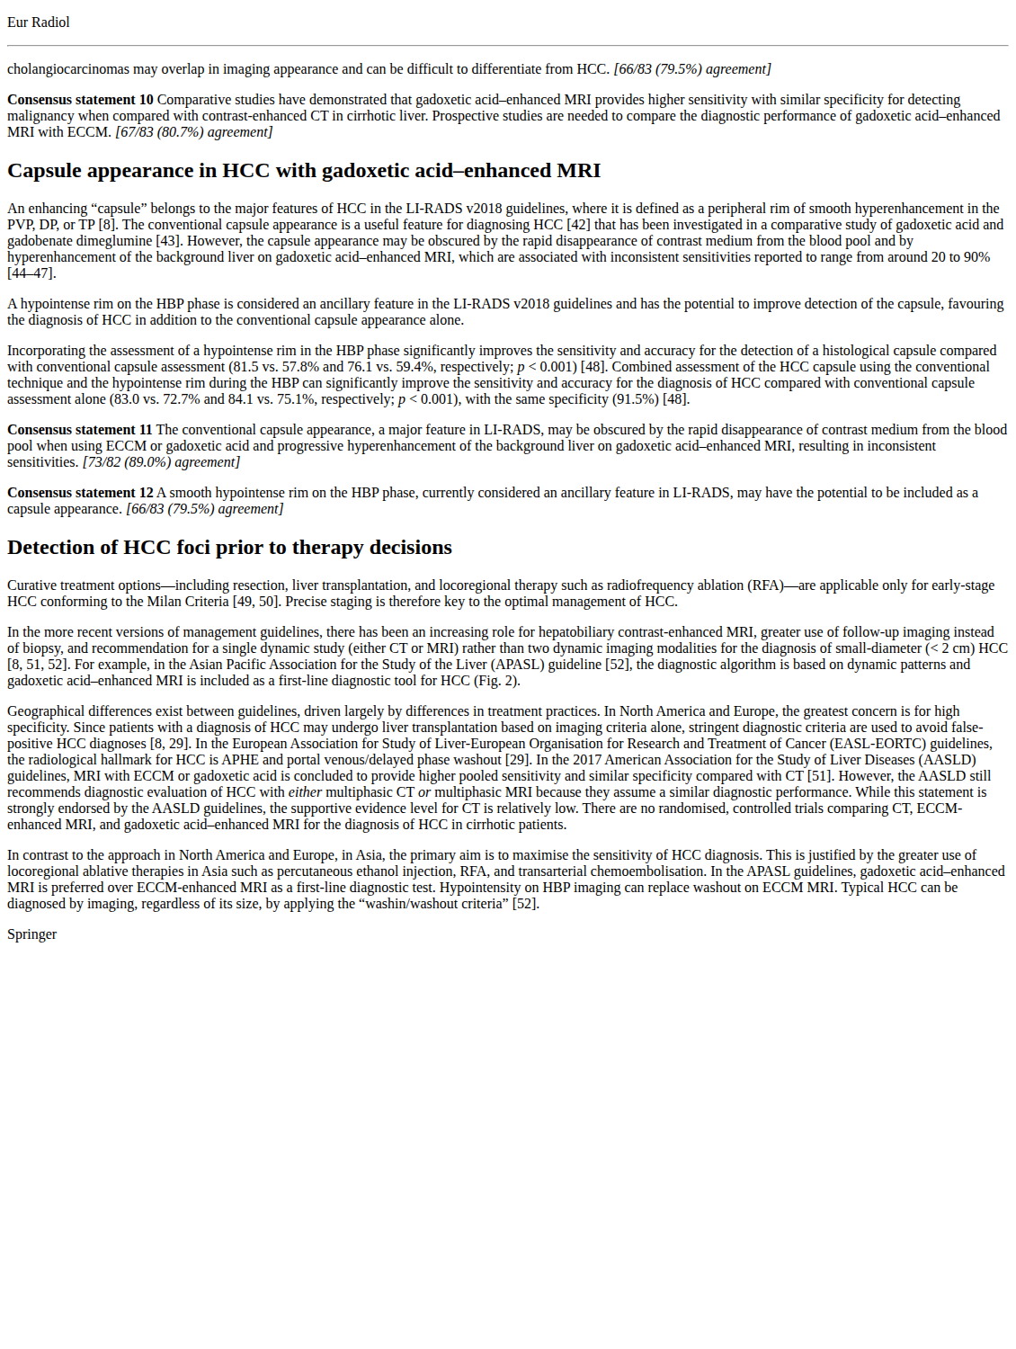Eur Radiol
cholangiocarcinomas may overlap in imaging appearance and can be difficult to differentiate from HCC. [66/83 (79.5%) agreement]
Consensus statement 10 Comparative studies have demonstrated that gadoxetic acid–enhanced MRI provides higher sensitivity with similar specificity for detecting malignancy when compared with contrast-enhanced CT in cirrhotic liver. Prospective studies are needed to compare the diagnostic performance of gadoxetic acid–enhanced MRI with ECCM. [67/83 (80.7%) agreement]
Capsule appearance in HCC with gadoxetic acid–enhanced MRI
An enhancing “capsule” belongs to the major features of HCC in the LI-RADS v2018 guidelines, where it is defined as a peripheral rim of smooth hyperenhancement in the PVP, DP, or TP [8]. The conventional capsule appearance is a useful feature for diagnosing HCC [42] that has been investigated in a comparative study of gadoxetic acid and gadobenate dimeglumine [43]. However, the capsule appearance may be obscured by the rapid disappearance of contrast medium from the blood pool and by hyperenhancement of the background liver on gadoxetic acid–enhanced MRI, which are associated with inconsistent sensitivities reported to range from around 20 to 90% [44–47].
A hypointense rim on the HBP phase is considered an ancillary feature in the LI-RADS v2018 guidelines and has the potential to improve detection of the capsule, favouring the diagnosis of HCC in addition to the conventional capsule appearance alone.
Incorporating the assessment of a hypointense rim in the HBP phase significantly improves the sensitivity and accuracy for the detection of a histological capsule compared with conventional capsule assessment (81.5 vs. 57.8% and 76.1 vs. 59.4%, respectively; p < 0.001) [48]. Combined assessment of the HCC capsule using the conventional technique and the hypointense rim during the HBP can significantly improve the sensitivity and accuracy for the diagnosis of HCC compared with conventional capsule assessment alone (83.0 vs. 72.7% and 84.1 vs. 75.1%, respectively; p < 0.001), with the same specificity (91.5%) [48].
Consensus statement 11 The conventional capsule appearance, a major feature in LI-RADS, may be obscured by the rapid disappearance of contrast medium from the blood pool when using ECCM or gadoxetic acid and progressive hyperenhancement of the background liver on gadoxetic acid–enhanced MRI, resulting in inconsistent sensitivities. [73/82 (89.0%) agreement]
Consensus statement 12 A smooth hypointense rim on the HBP phase, currently considered an ancillary feature in LI-RADS, may have the potential to be included as a capsule appearance. [66/83 (79.5%) agreement]
Detection of HCC foci prior to therapy decisions
Curative treatment options—including resection, liver transplantation, and locoregional therapy such as radiofrequency ablation (RFA)—are applicable only for early-stage HCC conforming to the Milan Criteria [49, 50]. Precise staging is therefore key to the optimal management of HCC.
In the more recent versions of management guidelines, there has been an increasing role for hepatobiliary contrast-enhanced MRI, greater use of follow-up imaging instead of biopsy, and recommendation for a single dynamic study (either CT or MRI) rather than two dynamic imaging modalities for the diagnosis of small-diameter (< 2 cm) HCC [8, 51, 52]. For example, in the Asian Pacific Association for the Study of the Liver (APASL) guideline [52], the diagnostic algorithm is based on dynamic patterns and gadoxetic acid–enhanced MRI is included as a first-line diagnostic tool for HCC (Fig. 2).
Geographical differences exist between guidelines, driven largely by differences in treatment practices. In North America and Europe, the greatest concern is for high specificity. Since patients with a diagnosis of HCC may undergo liver transplantation based on imaging criteria alone, stringent diagnostic criteria are used to avoid false-positive HCC diagnoses [8, 29]. In the European Association for Study of Liver-European Organisation for Research and Treatment of Cancer (EASL-EORTC) guidelines, the radiological hallmark for HCC is APHE and portal venous/delayed phase washout [29]. In the 2017 American Association for the Study of Liver Diseases (AASLD) guidelines, MRI with ECCM or gadoxetic acid is concluded to provide higher pooled sensitivity and similar specificity compared with CT [51]. However, the AASLD still recommends diagnostic evaluation of HCC with either multiphasic CT or multiphasic MRI because they assume a similar diagnostic performance. While this statement is strongly endorsed by the AASLD guidelines, the supportive evidence level for CT is relatively low. There are no randomised, controlled trials comparing CT, ECCM-enhanced MRI, and gadoxetic acid–enhanced MRI for the diagnosis of HCC in cirrhotic patients.
In contrast to the approach in North America and Europe, in Asia, the primary aim is to maximise the sensitivity of HCC diagnosis. This is justified by the greater use of locoregional ablative therapies in Asia such as percutaneous ethanol injection, RFA, and transarterial chemoembolisation. In the APASL guidelines, gadoxetic acid–enhanced MRI is preferred over ECCM-enhanced MRI as a first-line diagnostic test. Hypointensity on HBP imaging can replace washout on ECCM MRI. Typical HCC can be diagnosed by imaging, regardless of its size, by applying the “washin/washout criteria” [52].
Springer